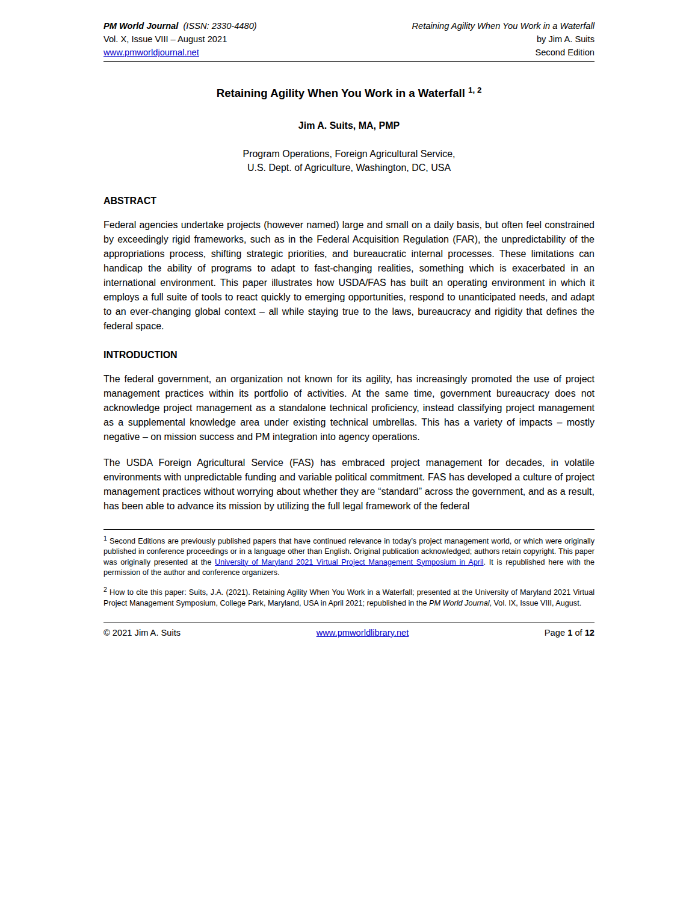PM World Journal (ISSN: 2330-4480)
Retaining Agility When You Work in a Waterfall
Vol. X, Issue VIII – August 2021
by Jim A. Suits
www.pmworldjournal.net
Second Edition
Retaining Agility When You Work in a Waterfall 1, 2
Jim A. Suits, MA, PMP
Program Operations, Foreign Agricultural Service,
U.S. Dept. of Agriculture, Washington, DC, USA
ABSTRACT
Federal agencies undertake projects (however named) large and small on a daily basis, but often feel constrained by exceedingly rigid frameworks, such as in the Federal Acquisition Regulation (FAR), the unpredictability of the appropriations process, shifting strategic priorities, and bureaucratic internal processes. These limitations can handicap the ability of programs to adapt to fast-changing realities, something which is exacerbated in an international environment. This paper illustrates how USDA/FAS has built an operating environment in which it employs a full suite of tools to react quickly to emerging opportunities, respond to unanticipated needs, and adapt to an ever-changing global context – all while staying true to the laws, bureaucracy and rigidity that defines the federal space.
INTRODUCTION
The federal government, an organization not known for its agility, has increasingly promoted the use of project management practices within its portfolio of activities. At the same time, government bureaucracy does not acknowledge project management as a standalone technical proficiency, instead classifying project management as a supplemental knowledge area under existing technical umbrellas. This has a variety of impacts – mostly negative – on mission success and PM integration into agency operations.
The USDA Foreign Agricultural Service (FAS) has embraced project management for decades, in volatile environments with unpredictable funding and variable political commitment. FAS has developed a culture of project management practices without worrying about whether they are “standard” across the government, and as a result, has been able to advance its mission by utilizing the full legal framework of the federal
1 Second Editions are previously published papers that have continued relevance in today’s project management world, or which were originally published in conference proceedings or in a language other than English. Original publication acknowledged; authors retain copyright. This paper was originally presented at the University of Maryland 2021 Virtual Project Management Symposium in April. It is republished here with the permission of the author and conference organizers.
2 How to cite this paper: Suits, J.A. (2021). Retaining Agility When You Work in a Waterfall; presented at the University of Maryland 2021 Virtual Project Management Symposium, College Park, Maryland, USA in April 2021; republished in the PM World Journal, Vol. IX, Issue VIII, August.
© 2021 Jim A. Suits
www.pmworldlibrary.net
Page 1 of 12